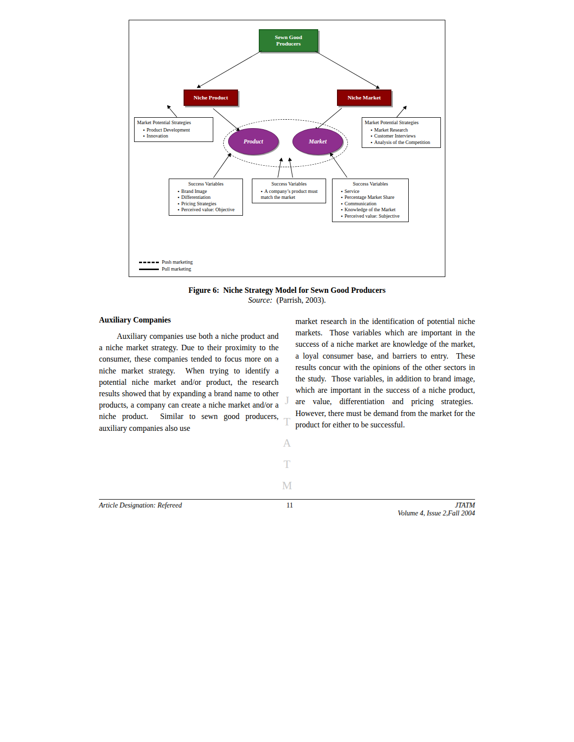Sewn Good
Producers
Niche Product
Niche Market
Product
Market
Market Potential Strategies
Product Development
Innovation
Market Potential Strategies
Market Research
Customer Interviews
Analysis of the Competition
Success Variables
Brand Image
Differentiation
Pricing Strategies
Perceived value: Objective
Success Variables
A company’s product must match the market
Success Variables
Service
Percentage Market Share
Communication
Knowledge of the Market
Perceived value: Subjective
Push marketing
Pull marketing
Figure 6: Niche Strategy Model for Sewn Good Producers
Source: (Parrish, 2003).
J T A T M
Auxiliary Companies
Auxiliary companies use both a niche product and a niche market strategy. Due to their proximity to the consumer, these companies tended to focus more on a niche market strategy. When trying to identify a potential niche market and/or product, the research results showed that by expanding a brand name to other products, a company can create a niche market and/or a niche product. Similar to sewn good producers, auxiliary companies also use
market research in the identification of potential niche markets. Those variables which are important in the success of a niche market are knowledge of the market, a loyal consumer base, and barriers to entry. These results concur with the opinions of the other sectors in the study. Those variables, in addition to brand image, which are important in the success of a niche product, are value, differentiation and pricing strategies. However, there must be demand from the market for the product for either to be successful.
Article Designation: Refereed
11
JTATM
Volume 4, Issue 2,Fall 2004